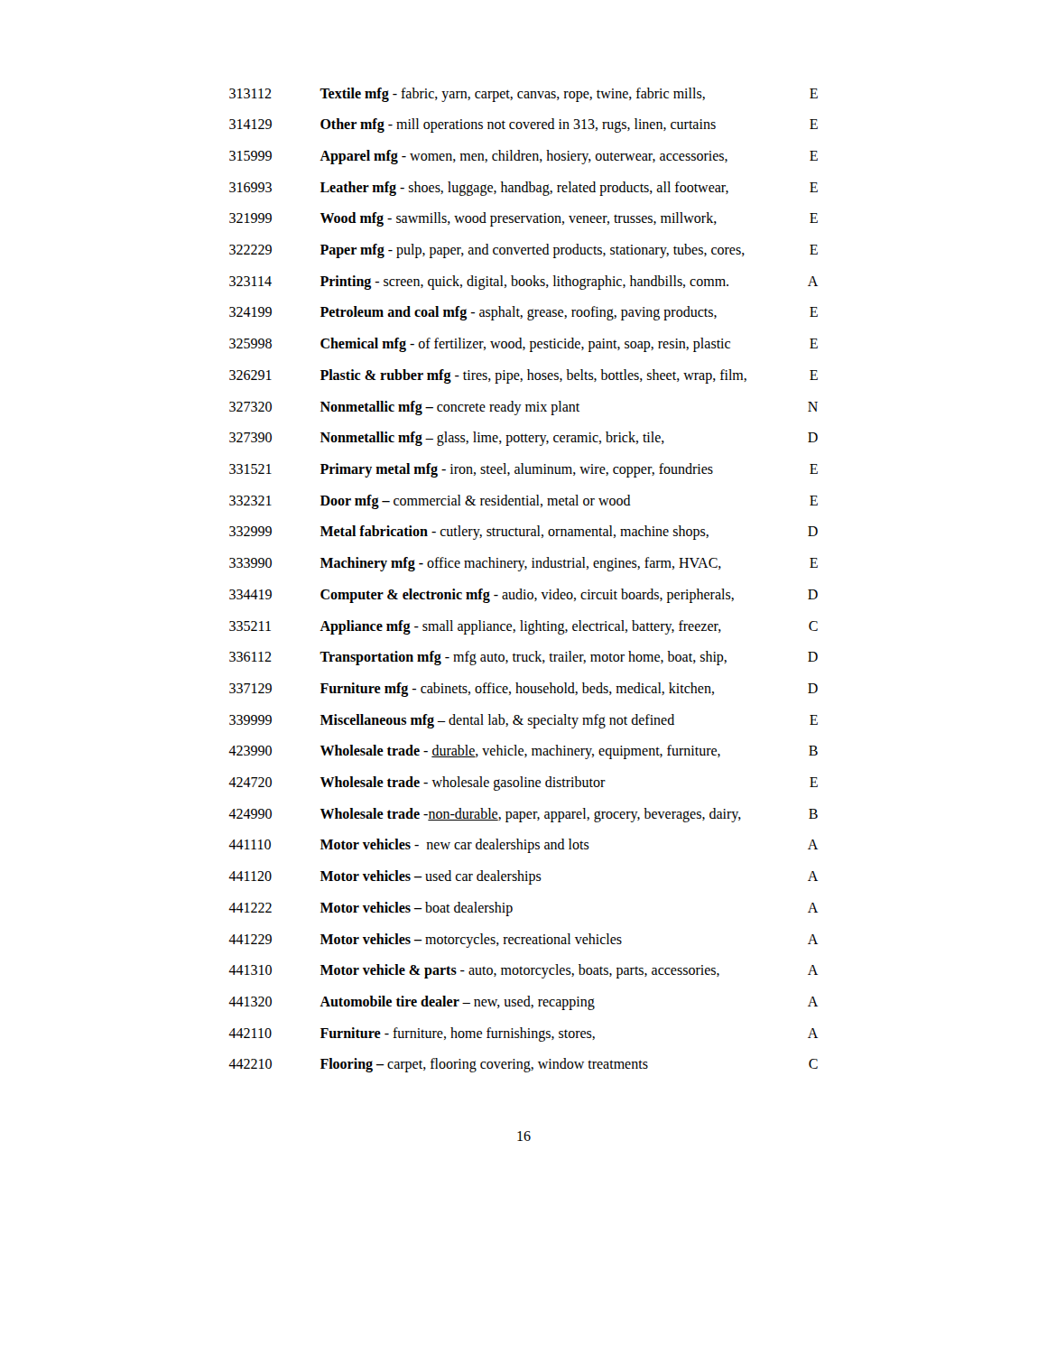| 313112 | Textile mfg - fabric, yarn, carpet, canvas, rope, twine, fabric mills, | E |
| 314129 | Other mfg - mill operations not covered in 313, rugs, linen, curtains | E |
| 315999 | Apparel mfg - women, men, children, hosiery, outerwear, accessories, | E |
| 316993 | Leather mfg - shoes, luggage, handbag, related products, all footwear, | E |
| 321999 | Wood mfg - sawmills, wood preservation, veneer, trusses, millwork, | E |
| 322229 | Paper mfg - pulp, paper, and converted products, stationary, tubes, cores, | E |
| 323114 | Printing - screen, quick, digital, books, lithographic, handbills, comm. | A |
| 324199 | Petroleum and coal mfg - asphalt, grease, roofing, paving products, | E |
| 325998 | Chemical mfg - of fertilizer, wood, pesticide, paint, soap, resin, plastic | E |
| 326291 | Plastic & rubber mfg - tires, pipe, hoses, belts, bottles, sheet, wrap, film, | E |
| 327320 | Nonmetallic mfg – concrete ready mix plant | N |
| 327390 | Nonmetallic mfg – glass, lime, pottery, ceramic, brick, tile, | D |
| 331521 | Primary metal mfg - iron, steel, aluminum, wire, copper, foundries | E |
| 332321 | Door mfg – commercial & residential, metal or wood | E |
| 332999 | Metal fabrication - cutlery, structural, ornamental, machine shops, | D |
| 333990 | Machinery mfg - office machinery, industrial, engines, farm, HVAC, | E |
| 334419 | Computer & electronic mfg - audio, video, circuit boards, peripherals, | D |
| 335211 | Appliance mfg - small appliance, lighting, electrical, battery, freezer, | C |
| 336112 | Transportation mfg - mfg auto, truck, trailer, motor home, boat, ship, | D |
| 337129 | Furniture mfg - cabinets, office, household, beds, medical, kitchen, | D |
| 339999 | Miscellaneous mfg – dental lab, & specialty mfg not defined | E |
| 423990 | Wholesale trade - durable , vehicle, machinery, equipment, furniture, | B |
| 424720 | Wholesale trade - wholesale gasoline distributor | E |
| 424990 | Wholesale trade - non-durable , paper, apparel, grocery, beverages, dairy, | B |
| 441110 | Motor vehicles - new car dealerships and lots | A |
| 441120 | Motor vehicles – used car dealerships | A |
| 441222 | Motor vehicles – boat dealership | A |
| 441229 | Motor vehicles – motorcycles, recreational vehicles | A |
| 441310 | Motor vehicle & parts - auto, motorcycles, boats, parts, accessories, | A |
| 441320 | Automobile tire dealer – new, used, recapping | A |
| 442110 | Furniture - furniture, home furnishings, stores, | A |
| 442210 | Flooring – carpet, flooring covering, window treatments | C |
16